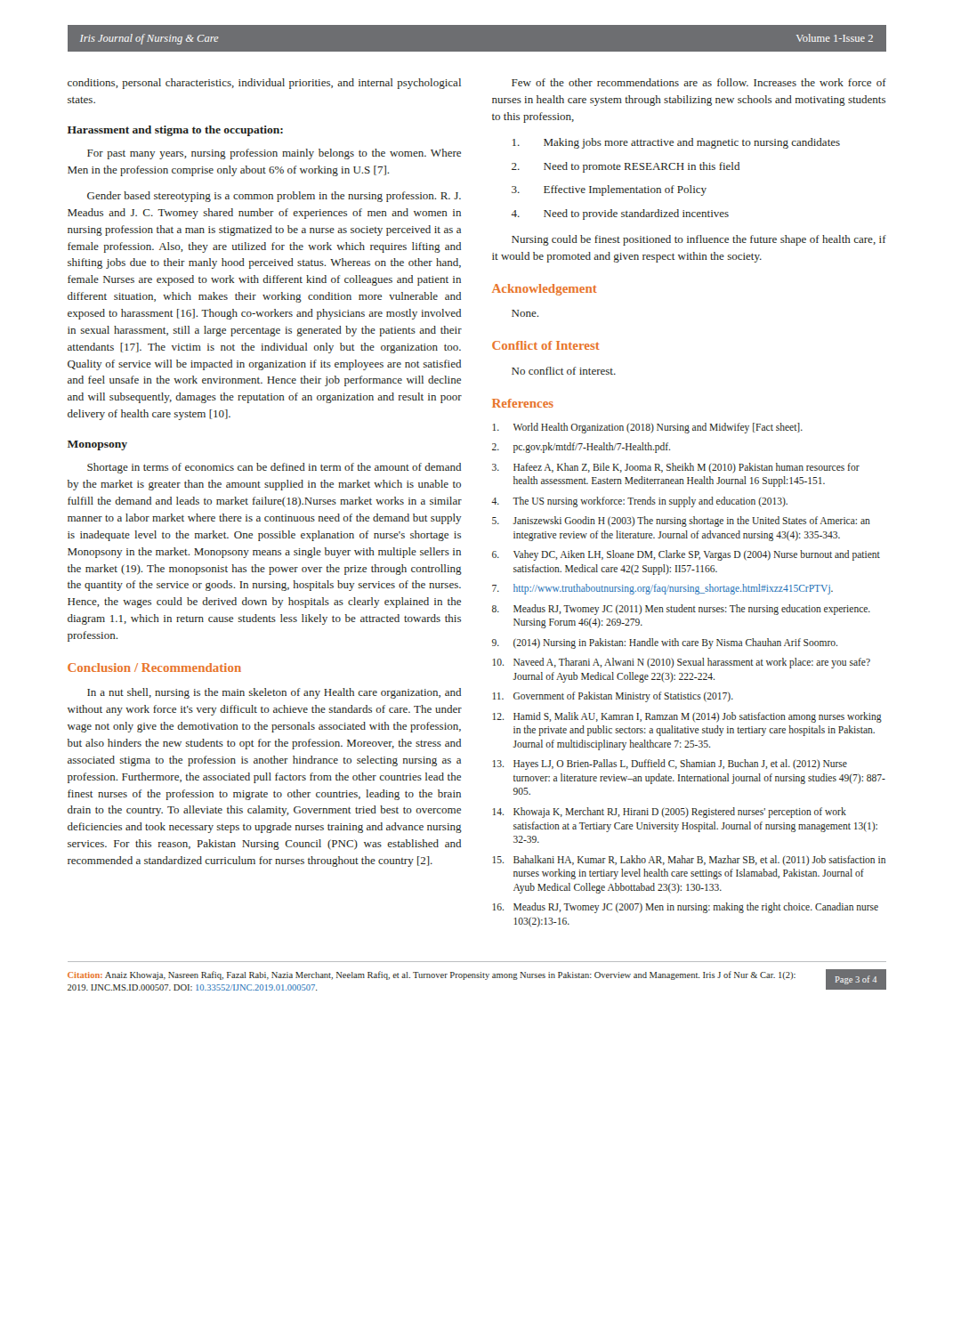Iris Journal of Nursing & Care Volume 1-Issue 2
conditions, personal characteristics, individual priorities, and internal psychological states.
Harassment and stigma to the occupation:
For past many years, nursing profession mainly belongs to the women. Where Men in the profession comprise only about 6% of working in U.S [7].
Gender based stereotyping is a common problem in the nursing profession. R. J. Meadus and J. C. Twomey shared number of experiences of men and women in nursing profession that a man is stigmatized to be a nurse as society perceived it as a female profession. Also, they are utilized for the work which requires lifting and shifting jobs due to their manly hood perceived status. Whereas on the other hand, female Nurses are exposed to work with different kind of colleagues and patient in different situation, which makes their working condition more vulnerable and exposed to harassment [16]. Though co-workers and physicians are mostly involved in sexual harassment, still a large percentage is generated by the patients and their attendants [17]. The victim is not the individual only but the organization too. Quality of service will be impacted in organization if its employees are not satisfied and feel unsafe in the work environment. Hence their job performance will decline and will subsequently, damages the reputation of an organization and result in poor delivery of health care system [10].
Monopsony
Shortage in terms of economics can be defined in term of the amount of demand by the market is greater than the amount supplied in the market which is unable to fulfill the demand and leads to market failure(18).Nurses market works in a similar manner to a labor market where there is a continuous need of the demand but supply is inadequate level to the market. One possible explanation of nurse's shortage is Monopsony in the market. Monopsony means a single buyer with multiple sellers in the market (19). The monopsonist has the power over the prize through controlling the quantity of the service or goods. In nursing, hospitals buy services of the nurses. Hence, the wages could be derived down by hospitals as clearly explained in the diagram 1.1, which in return cause students less likely to be attracted towards this profession.
Conclusion / Recommendation
In a nut shell, nursing is the main skeleton of any Health care organization, and without any work force it's very difficult to achieve the standards of care. The under wage not only give the demotivation to the personals associated with the profession, but also hinders the new students to opt for the profession. Moreover, the stress and associated stigma to the profession is another hindrance to selecting nursing as a profession. Furthermore, the associated pull factors from the other countries lead the finest nurses of the profession to migrate to other countries, leading to the brain drain to the country. To alleviate this calamity, Government tried best to overcome deficiencies and took necessary steps to upgrade nurses training and advance nursing services. For this reason, Pakistan Nursing Council (PNC) was established and recommended a standardized curriculum for nurses throughout the country [2].
Few of the other recommendations are as follow. Increases the work force of nurses in health care system through stabilizing new schools and motivating students to this profession,
Making jobs more attractive and magnetic to nursing candidates
Need to promote RESEARCH in this field
Effective Implementation of Policy
Need to provide standardized incentives
Nursing could be finest positioned to influence the future shape of health care, if it would be promoted and given respect within the society.
Acknowledgement
None.
Conflict of Interest
No conflict of interest.
References
World Health Organization (2018) Nursing and Midwifey [Fact sheet].
pc.gov.pk/mtdf/7-Health/7-Health.pdf.
Hafeez A, Khan Z, Bile K, Jooma R, Sheikh M (2010) Pakistan human resources for health assessment. Eastern Mediterranean Health Journal 16 Suppl:145-151.
The US nursing workforce: Trends in supply and education (2013).
Janiszewski Goodin H (2003) The nursing shortage in the United States of America: an integrative review of the literature. Journal of advanced nursing 43(4): 335-343.
Vahey DC, Aiken LH, Sloane DM, Clarke SP, Vargas D (2004) Nurse burnout and patient satisfaction. Medical care 42(2 Suppl): II57-1166.
http://www.truthaboutnursing.org/faq/nursing_shortage.html#ixzz415CrPTVj.
Meadus RJ, Twomey JC (2011) Men student nurses: The nursing education experience. Nursing Forum 46(4): 269-279.
(2014) Nursing in Pakistan: Handle with care By Nisma Chauhan Arif Soomro.
Naveed A, Tharani A, Alwani N (2010) Sexual harassment at work place: are you safe? Journal of Ayub Medical College 22(3): 222-224.
Government of Pakistan Ministry of Statistics (2017).
Hamid S, Malik AU, Kamran I, Ramzan M (2014) Job satisfaction among nurses working in the private and public sectors: a qualitative study in tertiary care hospitals in Pakistan. Journal of multidisciplinary healthcare 7: 25-35.
Hayes LJ, O Brien-Pallas L, Duffield C, Shamian J, Buchan J, et al. (2012) Nurse turnover: a literature review–an update. International journal of nursing studies 49(7): 887-905.
Khowaja K, Merchant RJ, Hirani D (2005) Registered nurses' perception of work satisfaction at a Tertiary Care University Hospital. Journal of nursing management 13(1): 32-39.
Bahalkani HA, Kumar R, Lakho AR, Mahar B, Mazhar SB, et al. (2011) Job satisfaction in nurses working in tertiary level health care settings of Islamabad, Pakistan. Journal of Ayub Medical College Abbottabad 23(3): 130-133.
Meadus RJ, Twomey JC (2007) Men in nursing: making the right choice. Canadian nurse 103(2):13-16.
Citation: Anaiz Khowaja, Nasreen Rafiq, Fazal Rabi, Nazia Merchant, Neelam Rafiq, et al. Turnover Propensity among Nurses in Pakistan: Overview and Management. Iris J of Nur & Car. 1(2): 2019. IJNC.MS.ID.000507. DOI: 10.33552/IJNC.2019.01.000507.
Page 3 of 4